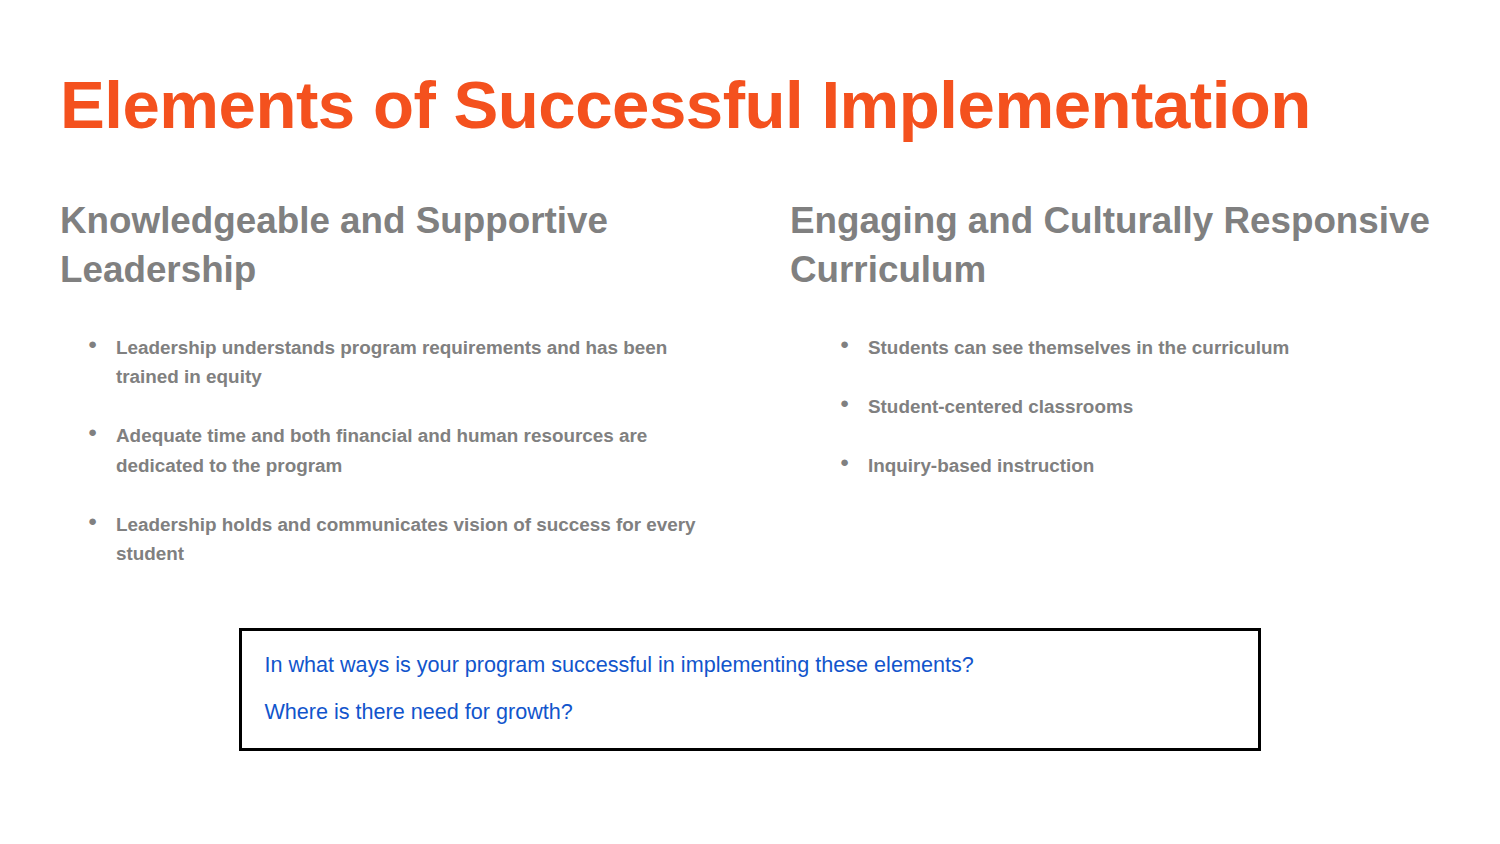Elements of Successful Implementation
Knowledgeable and Supportive Leadership
Leadership understands program requirements and has been trained in equity
Adequate time and both financial and human resources are dedicated to the program
Leadership holds and communicates vision of success for every student
Engaging and Culturally Responsive Curriculum
Students can see themselves in the curriculum
Student-centered classrooms
Inquiry-based instruction
In what ways is your program successful in implementing these elements?
Where is there need for growth?